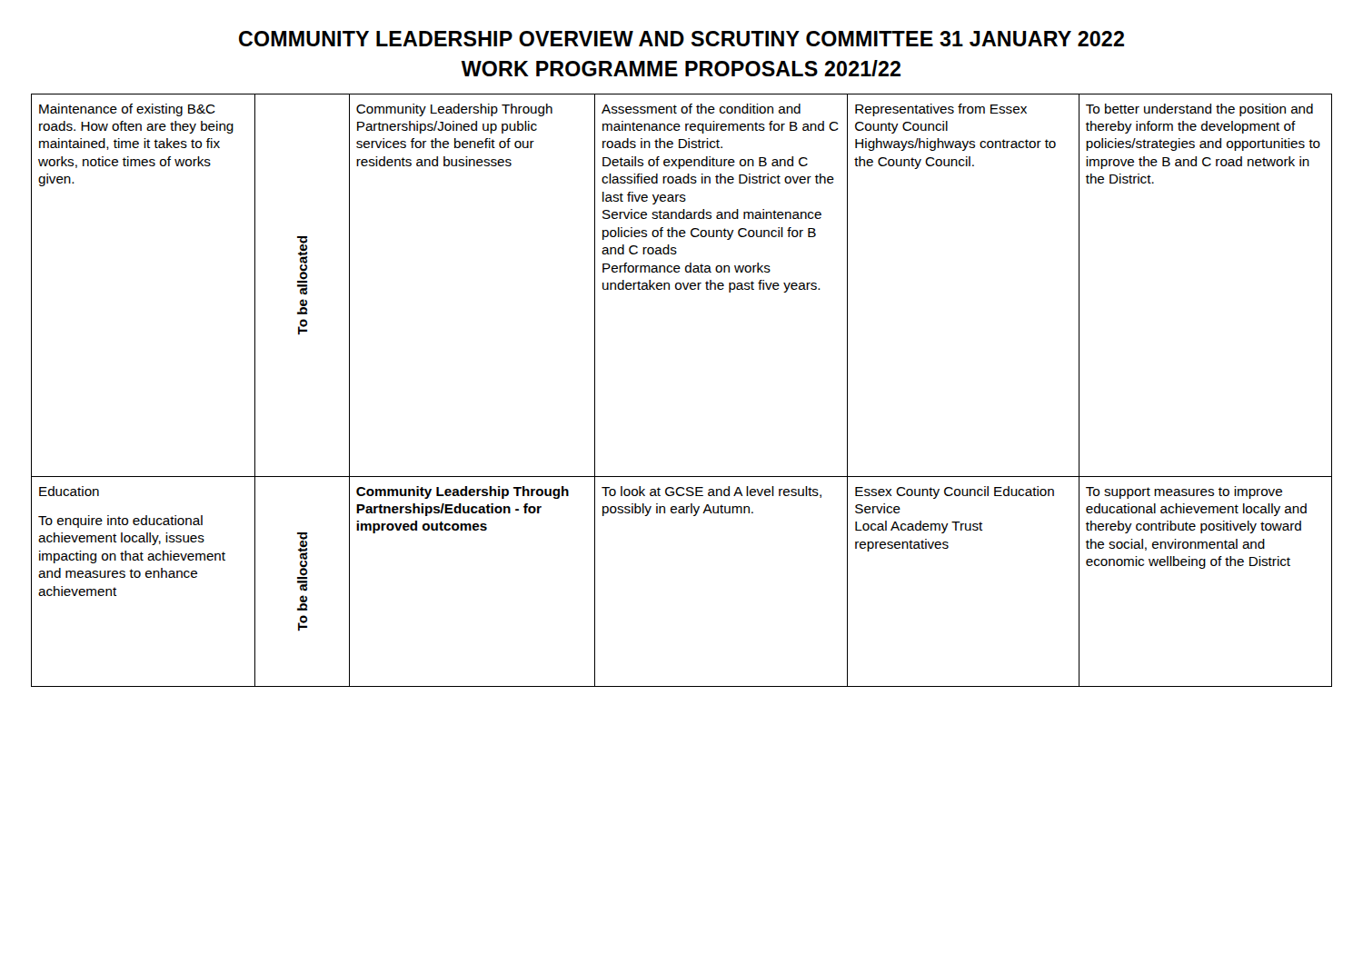COMMUNITY LEADERSHIP OVERVIEW AND SCRUTINY COMMITTEE 31 JANUARY 2022
WORK PROGRAMME PROPOSALS 2021/22
| Maintenance of existing B&C roads. How often are they being maintained, time it takes to fix works, notice times of works given. | To be allocated | Community Leadership Through Partnerships/Joined up public services for the benefit of our residents and businesses | Assessment of the condition and maintenance requirements for B and C roads in the District. Details of expenditure on B and C classified roads in the District over the last five years Service standards and maintenance policies of the County Council for B and C roads Performance data on works undertaken over the past five years. | Representatives from Essex County Council Highways/highways contractor to the County Council. | To better understand the position and thereby inform the development of policies/strategies and opportunities to improve the B and C road network in the District. |
| Education To enquire into educational achievement locally, issues impacting on that achievement and measures to enhance achievement | To be allocated | Community Leadership Through Partnerships/Education - for improved outcomes | To look at GCSE and A level results, possibly in early Autumn. | Essex County Council Education Service Local Academy Trust representatives | To support measures to improve educational achievement locally and thereby contribute positively toward the social, environmental and economic wellbeing of the District |